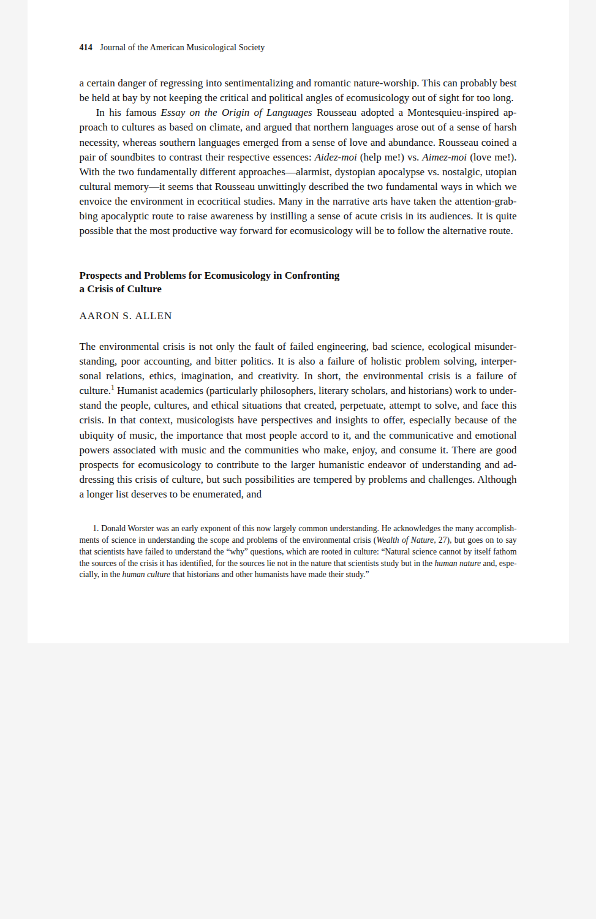414 Journal of the American Musicological Society
a certain danger of regressing into sentimentalizing and romantic nature-worship. This can probably best be held at bay by not keeping the critical and political angles of ecomusicology out of sight for too long.
In his famous Essay on the Origin of Languages Rousseau adopted a Montesquieu-inspired approach to cultures as based on climate, and argued that northern languages arose out of a sense of harsh necessity, whereas southern languages emerged from a sense of love and abundance. Rousseau coined a pair of soundbites to contrast their respective essences: Aidez-moi (help me!) vs. Aimez-moi (love me!). With the two fundamentally different approaches—alarmist, dystopian apocalypse vs. nostalgic, utopian cultural memory—it seems that Rousseau unwittingly described the two fundamental ways in which we envoice the environment in ecocritical studies. Many in the narrative arts have taken the attention-grabbing apocalyptic route to raise awareness by instilling a sense of acute crisis in its audiences. It is quite possible that the most productive way forward for ecomusicology will be to follow the alternative route.
Prospects and Problems for Ecomusicology in Confronting
a Crisis of Culture
AARON S. ALLEN
The environmental crisis is not only the fault of failed engineering, bad science, ecological misunderstanding, poor accounting, and bitter politics. It is also a failure of holistic problem solving, interpersonal relations, ethics, imagination, and creativity. In short, the environmental crisis is a failure of culture.1 Humanist academics (particularly philosophers, literary scholars, and historians) work to understand the people, cultures, and ethical situations that created, perpetuate, attempt to solve, and face this crisis. In that context, musicologists have perspectives and insights to offer, especially because of the ubiquity of music, the importance that most people accord to it, and the communicative and emotional powers associated with music and the communities who make, enjoy, and consume it. There are good prospects for ecomusicology to contribute to the larger humanistic endeavor of understanding and addressing this crisis of culture, but such possibilities are tempered by problems and challenges. Although a longer list deserves to be enumerated, and
1. Donald Worster was an early exponent of this now largely common understanding. He acknowledges the many accomplishments of science in understanding the scope and problems of the environmental crisis (Wealth of Nature, 27), but goes on to say that scientists have failed to understand the “why” questions, which are rooted in culture: “Natural science cannot by itself fathom the sources of the crisis it has identified, for the sources lie not in the nature that scientists study but in the human nature and, especially, in the human culture that historians and other humanists have made their study.”